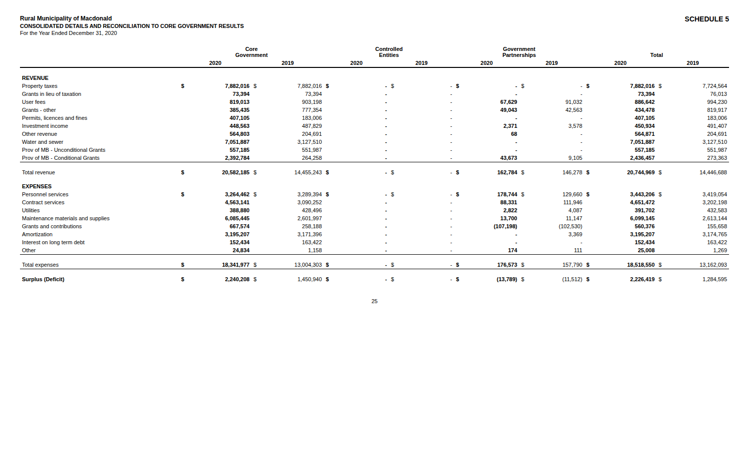SCHEDULE 5
Rural Municipality of Macdonald
CONSOLIDATED DETAILS AND RECONCILIATION TO CORE GOVERNMENT RESULTS
For the Year Ended December 31, 2020
| | Core Government | Controlled Entities | Government Partnerships | Total |
| --- | --- | --- | --- | --- |
| | 2020 | 2019 | 2020 | 2019 | 2020 | 2019 | 2020 | 2019 |
| REVENUE | |
| Property taxes | $ | 7,882,016 | $ | 7,882,016 | $ | - | $ | - | $ | - | $ | - | $ | 7,882,016 | $ | 7,724,564 |
| Grants in lieu of taxation | | 73,394 | | 73,394 | | - | | - | | - | | - | | 73,394 | | 76,013 |
| User fees | | 819,013 | | 903,198 | | - | | - | | 67,629 | | 91,032 | | 886,642 | | 994,230 |
| Grants - other | | 385,435 | | 777,354 | | - | | - | | 49,043 | | 42,563 | | 434,478 | | 819,917 |
| Permits, licences and fines | | 407,105 | | 183,006 | | - | | - | | - | | - | | 407,105 | | 183,006 |
| Investment income | | 448,563 | | 487,829 | | - | | - | | 2,371 | | 3,578 | | 450,934 | | 491,407 |
| Other revenue | | 564,803 | | 204,691 | | - | | - | | 68 | | - | | 564,871 | | 204,691 |
| Water and sewer | | 7,051,887 | | 3,127,510 | | - | | - | | - | | - | | 7,051,887 | | 3,127,510 |
| Prov of MB - Unconditional Grants | | 557,185 | | 551,987 | | - | | - | | - | | - | | 557,185 | | 551,987 |
| Prov of MB - Conditional Grants | | 2,392,784 | | 264,258 | | - | | - | | 43,673 | | 9,105 | | 2,436,457 | | 273,363 |
| Total revenue | $ | 20,582,185 | $ | 14,455,243 | $ | - | $ | - | $ | 162,784 | $ | 146,278 | $ | 20,744,969 | $ | 14,446,688 |
| EXPENSES | |
| Personnel services | $ | 3,264,462 | $ | 3,289,394 | $ | - | $ | - | $ | 178,744 | $ | 129,660 | $ | 3,443,206 | $ | 3,419,054 |
| Contract services | | 4,563,141 | | 3,090,252 | | - | | - | | 88,331 | | 111,946 | | 4,651,472 | | 3,202,198 |
| Utilities | | 388,880 | | 428,496 | | - | | - | | 2,822 | | 4,087 | | 391,702 | | 432,583 |
| Maintenance materials and supplies | | 6,085,445 | | 2,601,997 | | - | | - | | 13,700 | | 11,147 | | 6,099,145 | | 2,613,144 |
| Grants and contributions | | 667,574 | | 258,188 | | - | | - | | (107,198) | | (102,530) | | 560,376 | | 155,658 |
| Amortization | | 3,195,207 | | 3,171,396 | | - | | - | | - | | 3,369 | | 3,195,207 | | 3,174,765 |
| Interest on long term debt | | 152,434 | | 163,422 | | - | | - | | - | | - | | 152,434 | | 163,422 |
| Other | | 24,834 | | 1,158 | | - | | - | | 174 | | 111 | | 25,008 | | 1,269 |
| Total expenses | $ | 18,341,977 | $ | 13,004,303 | $ | - | $ | - | $ | 176,573 | $ | 157,790 | $ | 18,518,550 | $ | 13,162,093 |
| Surplus (Deficit) | $ | 2,240,208 | $ | 1,450,940 | $ | - | $ | - | $ | (13,789) | $ | (11,512) | $ | 2,226,419 | $ | 1,284,595 |
25